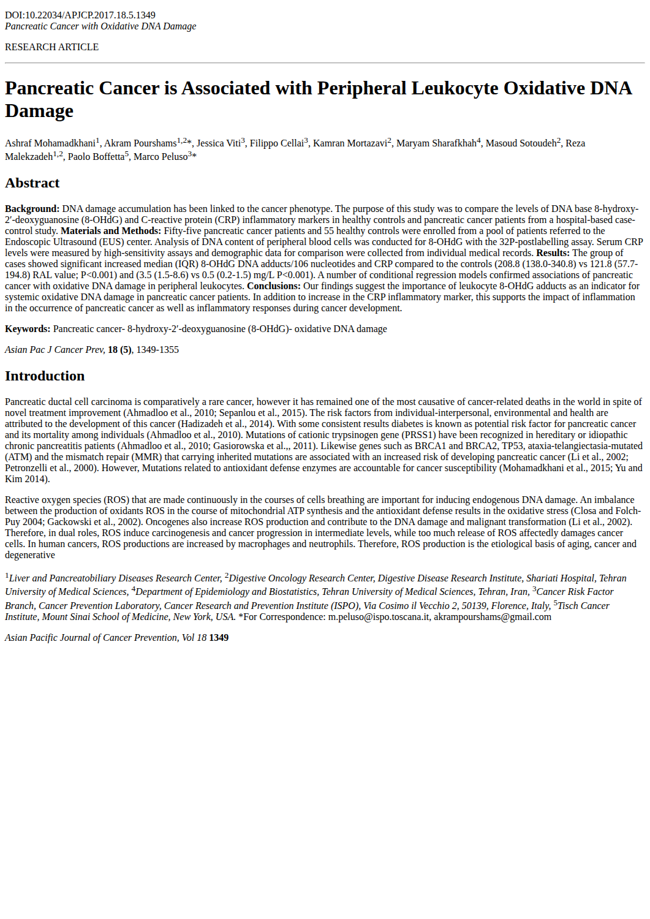DOI:10.22034/APJCP.2017.18.5.1349
Pancreatic Cancer with Oxidative DNA Damage
RESEARCH ARTICLE
Pancreatic Cancer is Associated with Peripheral Leukocyte Oxidative DNA Damage
Ashraf Mohamadkhani1, Akram Pourshams1,2*, Jessica Viti3, Filippo Cellai3, Kamran Mortazavi2, Maryam Sharafkhah4, Masoud Sotoudeh2, Reza Malekzadeh1,2, Paolo Boffetta5, Marco Peluso3*
Abstract
Background: DNA damage accumulation has been linked to the cancer phenotype. The purpose of this study was to compare the levels of DNA base 8-hydroxy-2′-deoxyguanosine (8-OHdG) and C-reactive protein (CRP) inflammatory markers in healthy controls and pancreatic cancer patients from a hospital-based case-control study. Materials and Methods: Fifty-five pancreatic cancer patients and 55 healthy controls were enrolled from a pool of patients referred to the Endoscopic Ultrasound (EUS) center. Analysis of DNA content of peripheral blood cells was conducted for 8-OHdG with the 32P-postlabelling assay. Serum CRP levels were measured by high-sensitivity assays and demographic data for comparison were collected from individual medical records. Results: The group of cases showed significant increased median (IQR) 8-OHdG DNA adducts/106 nucleotides and CRP compared to the controls (208.8 (138.0-340.8) vs 121.8 (57.7-194.8) RAL value; P<0.001) and (3.5 (1.5-8.6) vs 0.5 (0.2-1.5) mg/L P<0.001). A number of conditional regression models confirmed associations of pancreatic cancer with oxidative DNA damage in peripheral leukocytes. Conclusions: Our findings suggest the importance of leukocyte 8-OHdG adducts as an indicator for systemic oxidative DNA damage in pancreatic cancer patients. In addition to increase in the CRP inflammatory marker, this supports the impact of inflammation in the occurrence of pancreatic cancer as well as inflammatory responses during cancer development.
Keywords: Pancreatic cancer- 8-hydroxy-2′-deoxyguanosine (8-OHdG)- oxidative DNA damage
Asian Pac J Cancer Prev, 18 (5), 1349-1355
Introduction
Pancreatic ductal cell carcinoma is comparatively a rare cancer, however it has remained one of the most causative of cancer-related deaths in the world in spite of novel treatment improvement (Ahmadloo et al., 2010; Sepanlou et al., 2015). The risk factors from individual-interpersonal, environmental and health are attributed to the development of this cancer (Hadizadeh et al., 2014). With some consistent results diabetes is known as potential risk factor for pancreatic cancer and its mortality among individuals (Ahmadloo et al., 2010). Mutations of cationic trypsinogen gene (PRSS1) have been recognized in hereditary or idiopathic chronic pancreatitis patients (Ahmadloo et al., 2010; Gasiorowska et al.,, 2011). Likewise genes such as BRCA1 and BRCA2, TP53, ataxia-telangiectasia-mutated (ATM) and the mismatch repair (MMR) that carrying inherited mutations are associated with an increased risk of developing pancreatic cancer (Li et al., 2002; Petronzelli et al., 2000). However, Mutations related to antioxidant defense enzymes are accountable for cancer susceptibility (Mohamadkhani et al., 2015; Yu and Kim 2014).
Reactive oxygen species (ROS) that are made continuously in the courses of cells breathing are important for inducing endogenous DNA damage. An imbalance between the production of oxidants ROS in the course of mitochondrial ATP synthesis and the antioxidant defense results in the oxidative stress (Closa and Folch-Puy 2004; Gackowski et al., 2002). Oncogenes also increase ROS production and contribute to the DNA damage and malignant transformation (Li et al., 2002). Therefore, in dual roles, ROS induce carcinogenesis and cancer progression in intermediate levels, while too much release of ROS affectedly damages cancer cells. In human cancers, ROS productions are increased by macrophages and neutrophils. Therefore, ROS production is the etiological basis of aging, cancer and degenerative
1Liver and Pancreatobiliary Diseases Research Center, 2Digestive Oncology Research Center, Digestive Disease Research Institute, Shariati Hospital, Tehran University of Medical Sciences, 4Department of Epidemiology and Biostatistics, Tehran University of Medical Sciences, Tehran, Iran, 3Cancer Risk Factor Branch, Cancer Prevention Laboratory, Cancer Research and Prevention Institute (ISPO), Via Cosimo il Vecchio 2, 50139, Florence, Italy, 5Tisch Cancer Institute, Mount Sinai School of Medicine, New York, USA. *For Correspondence: m.peluso@ispo.toscana.it, akrampourshams@gmail.com
Asian Pacific Journal of Cancer Prevention, Vol 18 1349